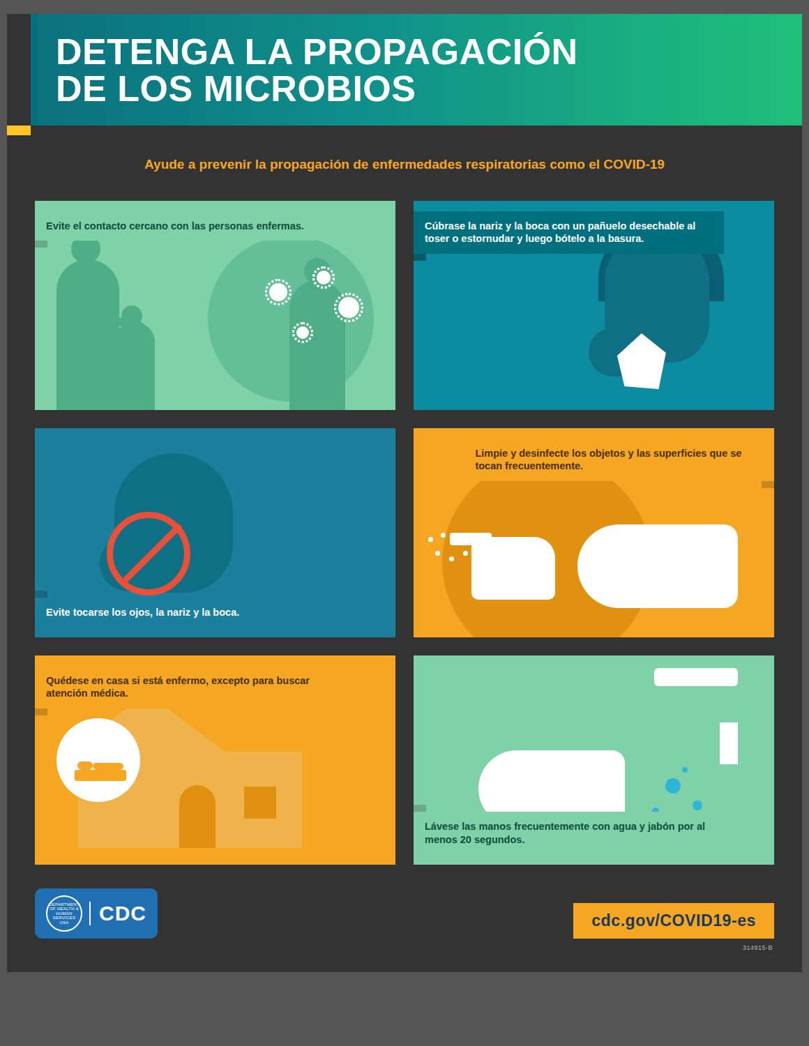Detenga la propagación
de los microbios
Ayude a prevenir la propagación de enfermedades respiratorias como el COVID-19
Evite el contacto cercano con las personas enfermas.
Cúbrase la nariz y la boca con un pañuelo desechable al toser o estornudar y luego bótelo a la basura.
Evite tocarse los ojos, la nariz y la boca.
Limpie y desinfecte los objetos y las superficies que se tocan frecuentemente.
Quédese en casa si está enfermo, excepto para buscar atención médica.
Lávese las manos frecuentemente con agua y jabón por al menos 20 segundos.
DEPARTMENT OF HEALTH & HUMAN SERVICES USA
CDC
cdc.gov/COVID19-es
314915-B